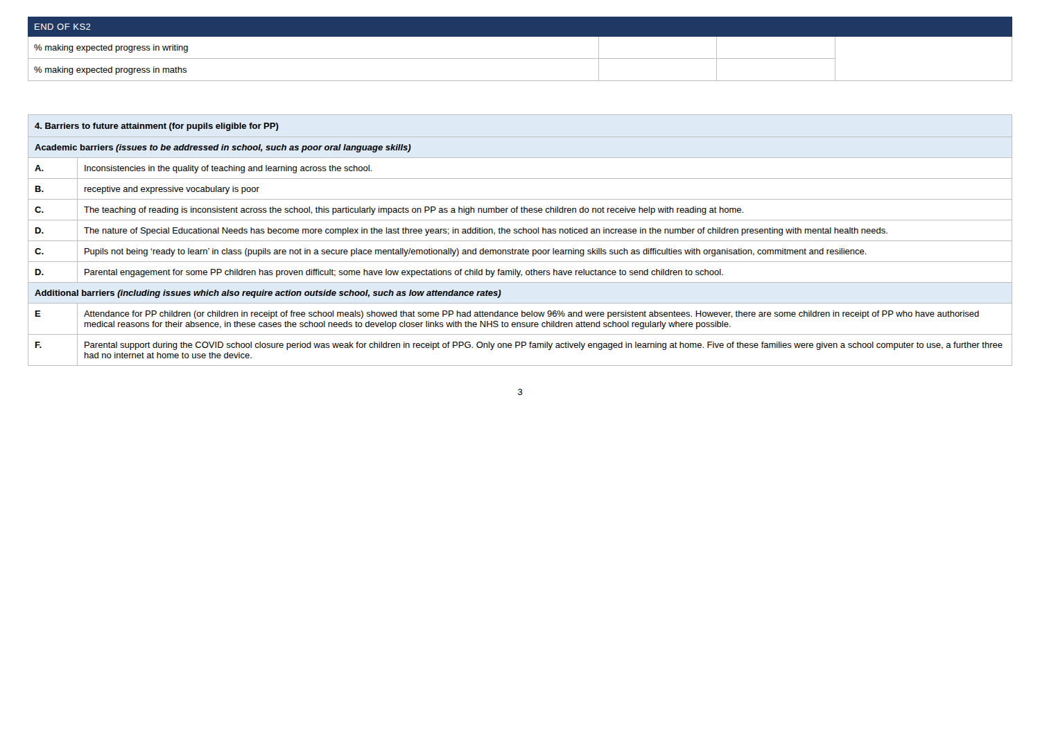| END OF KS2 |
| % making expected progress in writing | | | |
| % making expected progress in maths | | |
| 4. Barriers to future attainment (for pupils eligible for PP) |
| Academic barriers (issues to be addressed in school, such as poor oral language skills) |
| A. | Inconsistencies in the quality of teaching and learning across the school. |
| B. | receptive and expressive vocabulary is poor |
| C. | The teaching of reading is inconsistent across the school, this particularly impacts on PP as a high number of these children do not receive help with reading at home. |
| D. | The nature of Special Educational Needs has become more complex in the last three years; in addition, the school has noticed an increase in the number of children presenting with mental health needs. |
| C. | Pupils not being ‘ready to learn’ in class (pupils are not in a secure place mentally/emotionally) and demonstrate poor learning skills such as difficulties with organisation, commitment and resilience. |
| D. | Parental engagement for some PP children has proven difficult; some have low expectations of child by family, others have reluctance to send children to school. |
| Additional barriers (including issues which also require action outside school, such as low attendance rates) |
| E | Attendance for PP children (or children in receipt of free school meals) showed that some PP had attendance below 96% and were persistent absentees. However, there are some children in receipt of PP who have authorised medical reasons for their absence, in these cases the school needs to develop closer links with the NHS to ensure children attend school regularly where possible. |
| F. | Parental support during the COVID school closure period was weak for children in receipt of PPG. Only one PP family actively engaged in learning at home. Five of these families were given a school computer to use, a further three had no internet at home to use the device. |
3